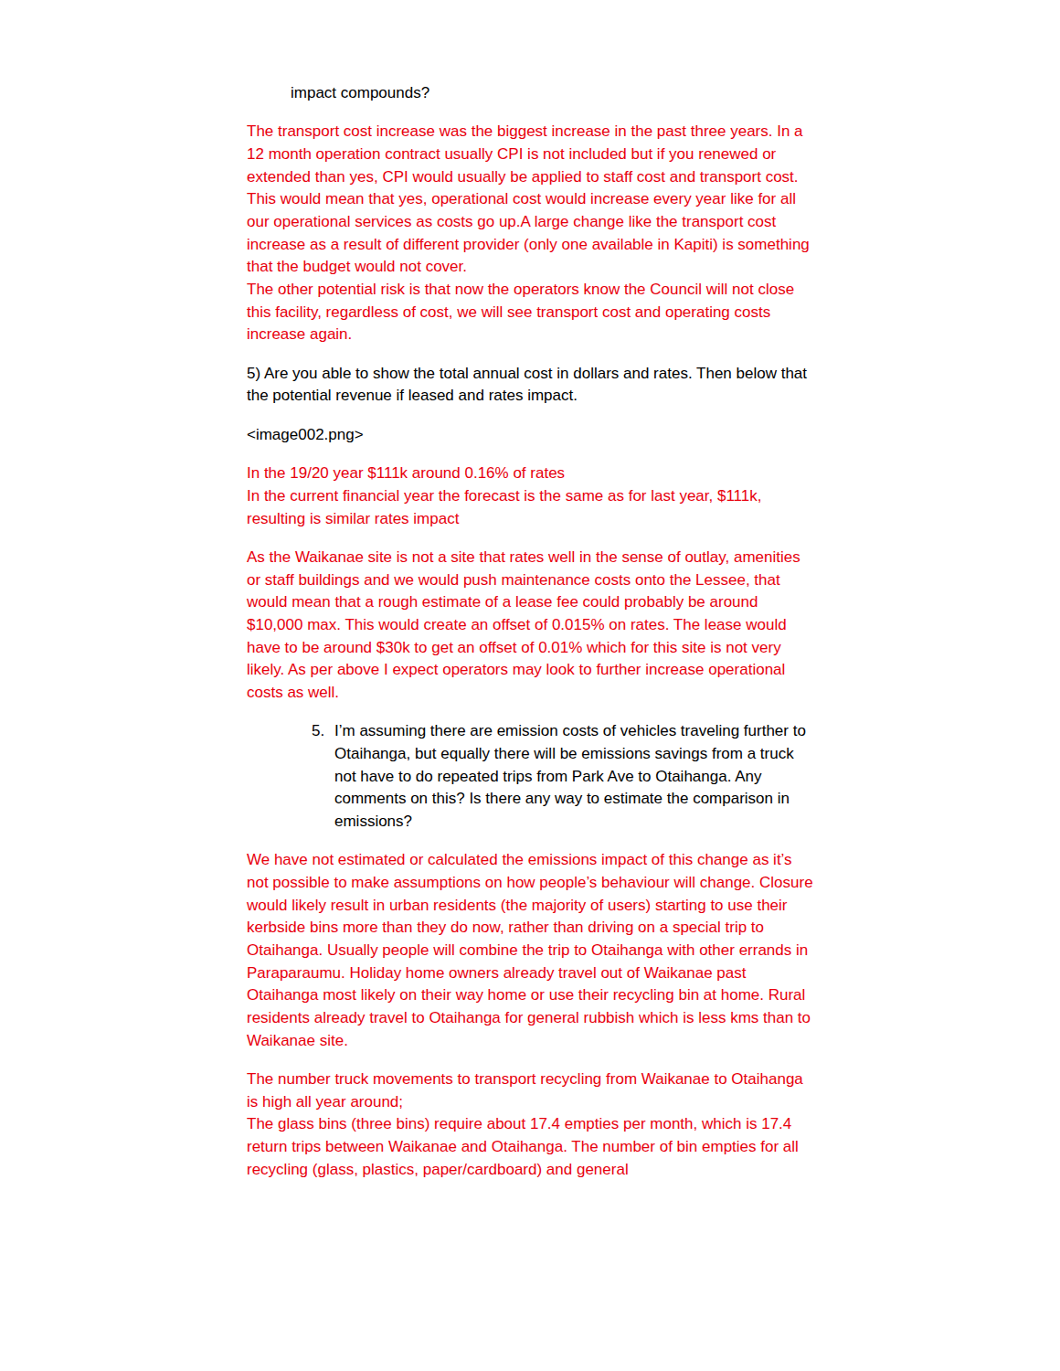impact compounds?
The transport cost increase was the biggest increase in the past three years. In a 12 month operation contract usually CPI is not included but if you renewed or extended than yes, CPI would usually be applied to staff cost and transport cost.
This would mean that yes, operational cost would increase every year like for all our operational services as costs go up.A large change like the transport cost increase as a result of different provider (only one available in Kapiti) is something that the budget would not cover.
The other potential risk is that now the operators know the Council will not close this facility, regardless of cost, we will see transport cost and operating costs increase again.
5) Are you able to show the total annual cost in dollars and rates. Then below that the potential revenue if leased and rates impact.
<image002.png>
In the 19/20 year $111k around 0.16% of rates
In the current financial year the forecast is the same as for last year, $111k, resulting is similar rates impact
As the Waikanae site is not a site that rates well in the sense of outlay, amenities or staff buildings and we would push maintenance costs onto the Lessee, that would mean that a rough estimate of a lease fee could probably be around $10,000 max. This would create an offset of 0.015% on rates. The lease would have to be around $30k to get an offset of 0.01% which for this site is not very likely. As per above I expect operators may look to further increase operational costs as well.
I’m assuming there are emission costs of vehicles traveling further to Otaihanga, but equally there will be emissions savings from a truck not have to do repeated trips from Park Ave to Otaihanga. Any comments on this? Is there any way to estimate the comparison in emissions?
We have not estimated or calculated the emissions impact of this change as it’s not possible to make assumptions on how people’s behaviour will change. Closure would likely result in urban residents (the majority of users) starting to use their kerbside bins more than they do now, rather than driving on a special trip to Otaihanga. Usually people will combine the trip to Otaihanga with other errands in Paraparaumu. Holiday home owners already travel out of Waikanae past Otaihanga most likely on their way home or use their recycling bin at home. Rural residents already travel to Otaihanga for general rubbish which is less kms than to Waikanae site.
The number truck movements to transport recycling from Waikanae to Otaihanga is high all year around;
The glass bins (three bins) require about 17.4 empties per month, which is 17.4 return trips between Waikanae and Otaihanga. The number of bin empties for all recycling (glass, plastics, paper/cardboard) and general